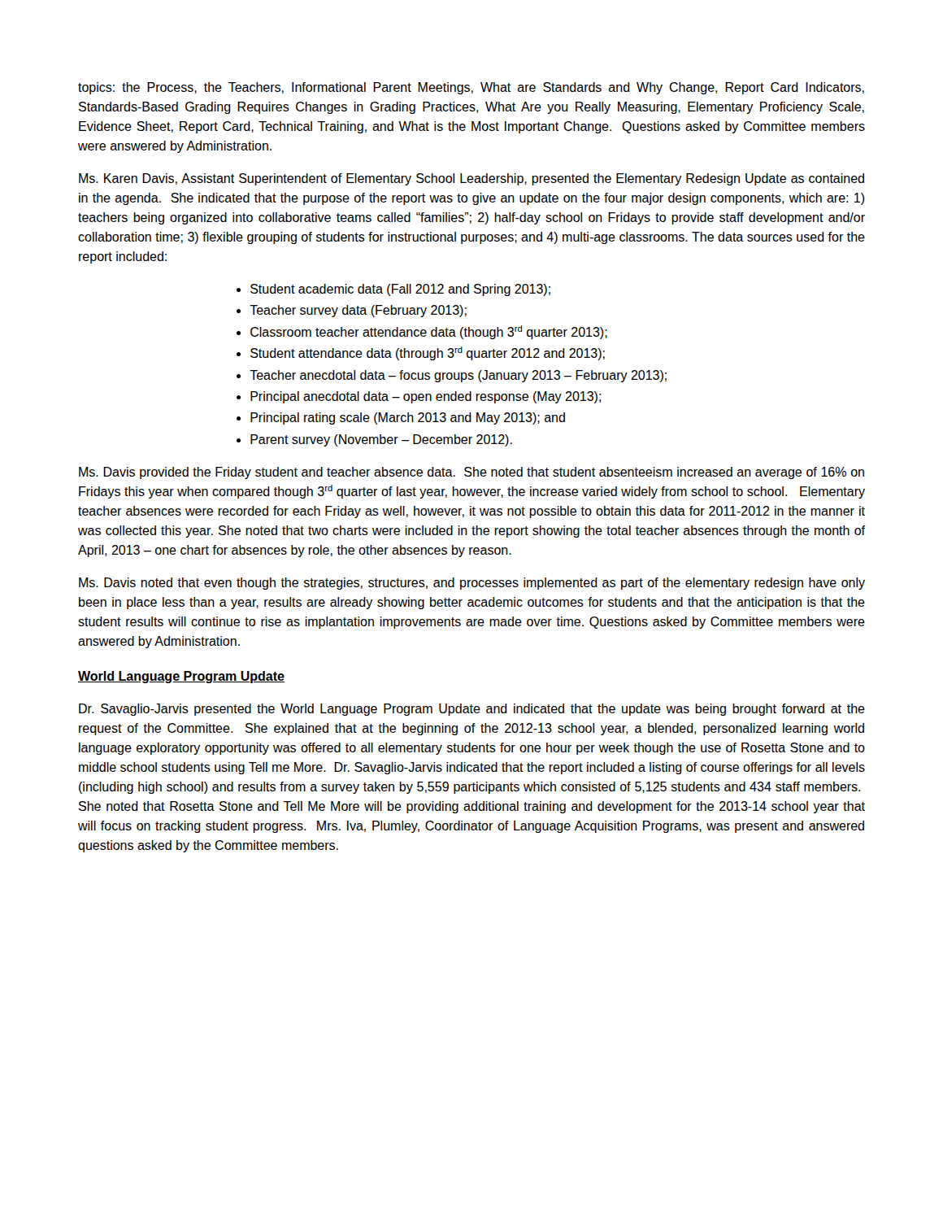topics: the Process, the Teachers, Informational Parent Meetings, What are Standards and Why Change, Report Card Indicators, Standards-Based Grading Requires Changes in Grading Practices, What Are you Really Measuring, Elementary Proficiency Scale, Evidence Sheet, Report Card, Technical Training, and What is the Most Important Change. Questions asked by Committee members were answered by Administration.
Ms. Karen Davis, Assistant Superintendent of Elementary School Leadership, presented the Elementary Redesign Update as contained in the agenda. She indicated that the purpose of the report was to give an update on the four major design components, which are: 1) teachers being organized into collaborative teams called “families”; 2) half-day school on Fridays to provide staff development and/or collaboration time; 3) flexible grouping of students for instructional purposes; and 4) multi-age classrooms. The data sources used for the report included:
Student academic data (Fall 2012 and Spring 2013);
Teacher survey data (February 2013);
Classroom teacher attendance data (though 3rd quarter 2013);
Student attendance data (through 3rd quarter 2012 and 2013);
Teacher anecdotal data – focus groups (January 2013 – February 2013);
Principal anecdotal data – open ended response (May 2013);
Principal rating scale (March 2013 and May 2013); and
Parent survey (November – December 2012).
Ms. Davis provided the Friday student and teacher absence data. She noted that student absenteeism increased an average of 16% on Fridays this year when compared though 3rd quarter of last year, however, the increase varied widely from school to school. Elementary teacher absences were recorded for each Friday as well, however, it was not possible to obtain this data for 2011-2012 in the manner it was collected this year. She noted that two charts were included in the report showing the total teacher absences through the month of April, 2013 – one chart for absences by role, the other absences by reason.
Ms. Davis noted that even though the strategies, structures, and processes implemented as part of the elementary redesign have only been in place less than a year, results are already showing better academic outcomes for students and that the anticipation is that the student results will continue to rise as implantation improvements are made over time. Questions asked by Committee members were answered by Administration.
World Language Program Update
Dr. Savaglio-Jarvis presented the World Language Program Update and indicated that the update was being brought forward at the request of the Committee. She explained that at the beginning of the 2012-13 school year, a blended, personalized learning world language exploratory opportunity was offered to all elementary students for one hour per week though the use of Rosetta Stone and to middle school students using Tell me More. Dr. Savaglio-Jarvis indicated that the report included a listing of course offerings for all levels (including high school) and results from a survey taken by 5,559 participants which consisted of 5,125 students and 434 staff members. She noted that Rosetta Stone and Tell Me More will be providing additional training and development for the 2013-14 school year that will focus on tracking student progress. Mrs. Iva, Plumley, Coordinator of Language Acquisition Programs, was present and answered questions asked by the Committee members.